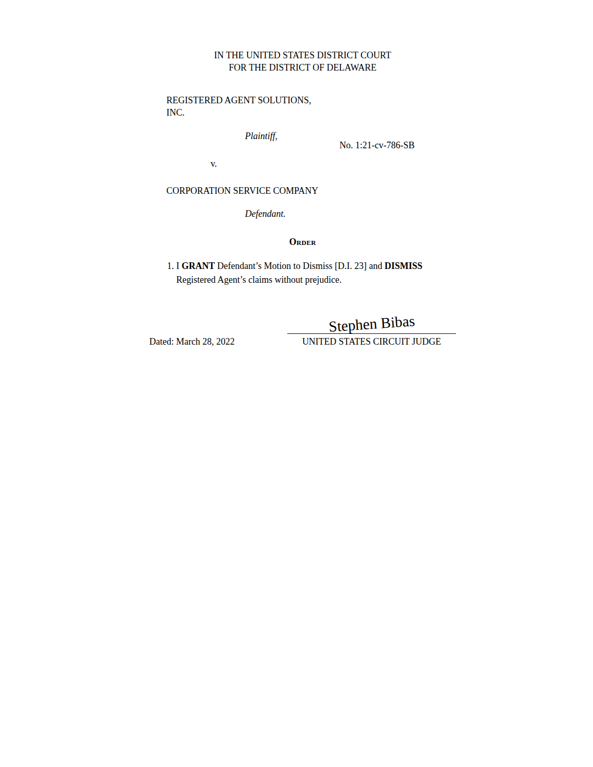IN THE UNITED STATES DISTRICT COURT
FOR THE DISTRICT OF DELAWARE
| REGISTERED AGENT SOLUTIONS, INC. Plaintiff, v. CORPORATION SERVICE COMPANY Defendant. | No. 1:21-cv-786-SB |
Order
I GRANT Defendant’s Motion to Dismiss [D.I. 23] and DISMISS Registered Agent’s claims without prejudice.
| Dated: March 28, 2022 | Stephen Bibas UNITED STATES CIRCUIT JUDGE |